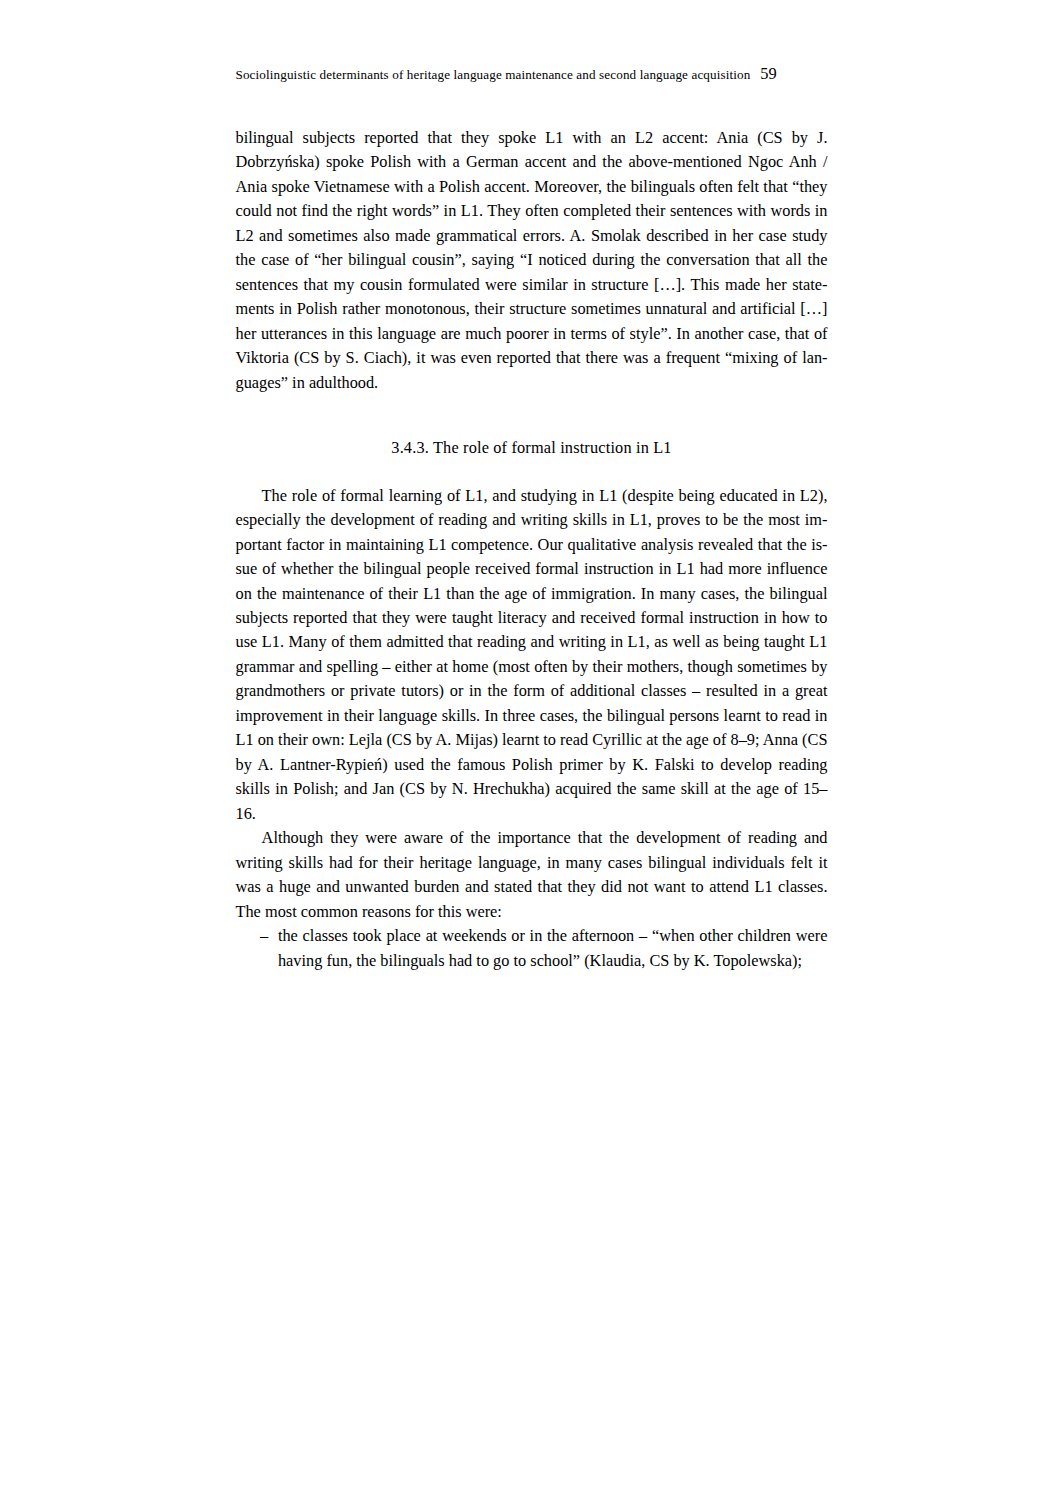Sociolinguistic determinants of heritage language maintenance and second language acquisition 59
bilingual subjects reported that they spoke L1 with an L2 accent: Ania (CS by J. Dobrzyńska) spoke Polish with a German accent and the above-mentioned Ngoc Anh / Ania spoke Vietnamese with a Polish accent. Moreover, the bilinguals often felt that “they could not find the right words” in L1. They often completed their sentences with words in L2 and sometimes also made grammatical errors. A. Smolak described in her case study the case of “her bilingual cousin”, saying “I noticed during the conversation that all the sentences that my cousin formulated were similar in structure […]. This made her statements in Polish rather monotonous, their structure sometimes unnatural and artificial […] her utterances in this language are much poorer in terms of style”. In another case, that of Viktoria (CS by S. Ciach), it was even reported that there was a frequent “mixing of languages” in adulthood.
3.4.3. The role of formal instruction in L1
The role of formal learning of L1, and studying in L1 (despite being educated in L2), especially the development of reading and writing skills in L1, proves to be the most important factor in maintaining L1 competence. Our qualitative analysis revealed that the issue of whether the bilingual people received formal instruction in L1 had more influence on the maintenance of their L1 than the age of immigration. In many cases, the bilingual subjects reported that they were taught literacy and received formal instruction in how to use L1. Many of them admitted that reading and writing in L1, as well as being taught L1 grammar and spelling – either at home (most often by their mothers, though sometimes by grandmothers or private tutors) or in the form of additional classes – resulted in a great improvement in their language skills. In three cases, the bilingual persons learnt to read in L1 on their own: Lejla (CS by A. Mijas) learnt to read Cyrillic at the age of 8–9; Anna (CS by A. Lantner-Rypień) used the famous Polish primer by K. Falski to develop reading skills in Polish; and Jan (CS by N. Hrechukha) acquired the same skill at the age of 15–16.
Although they were aware of the importance that the development of reading and writing skills had for their heritage language, in many cases bilingual individuals felt it was a huge and unwanted burden and stated that they did not want to attend L1 classes. The most common reasons for this were:
the classes took place at weekends or in the afternoon – “when other children were having fun, the bilinguals had to go to school” (Klaudia, CS by K. Topolewska);